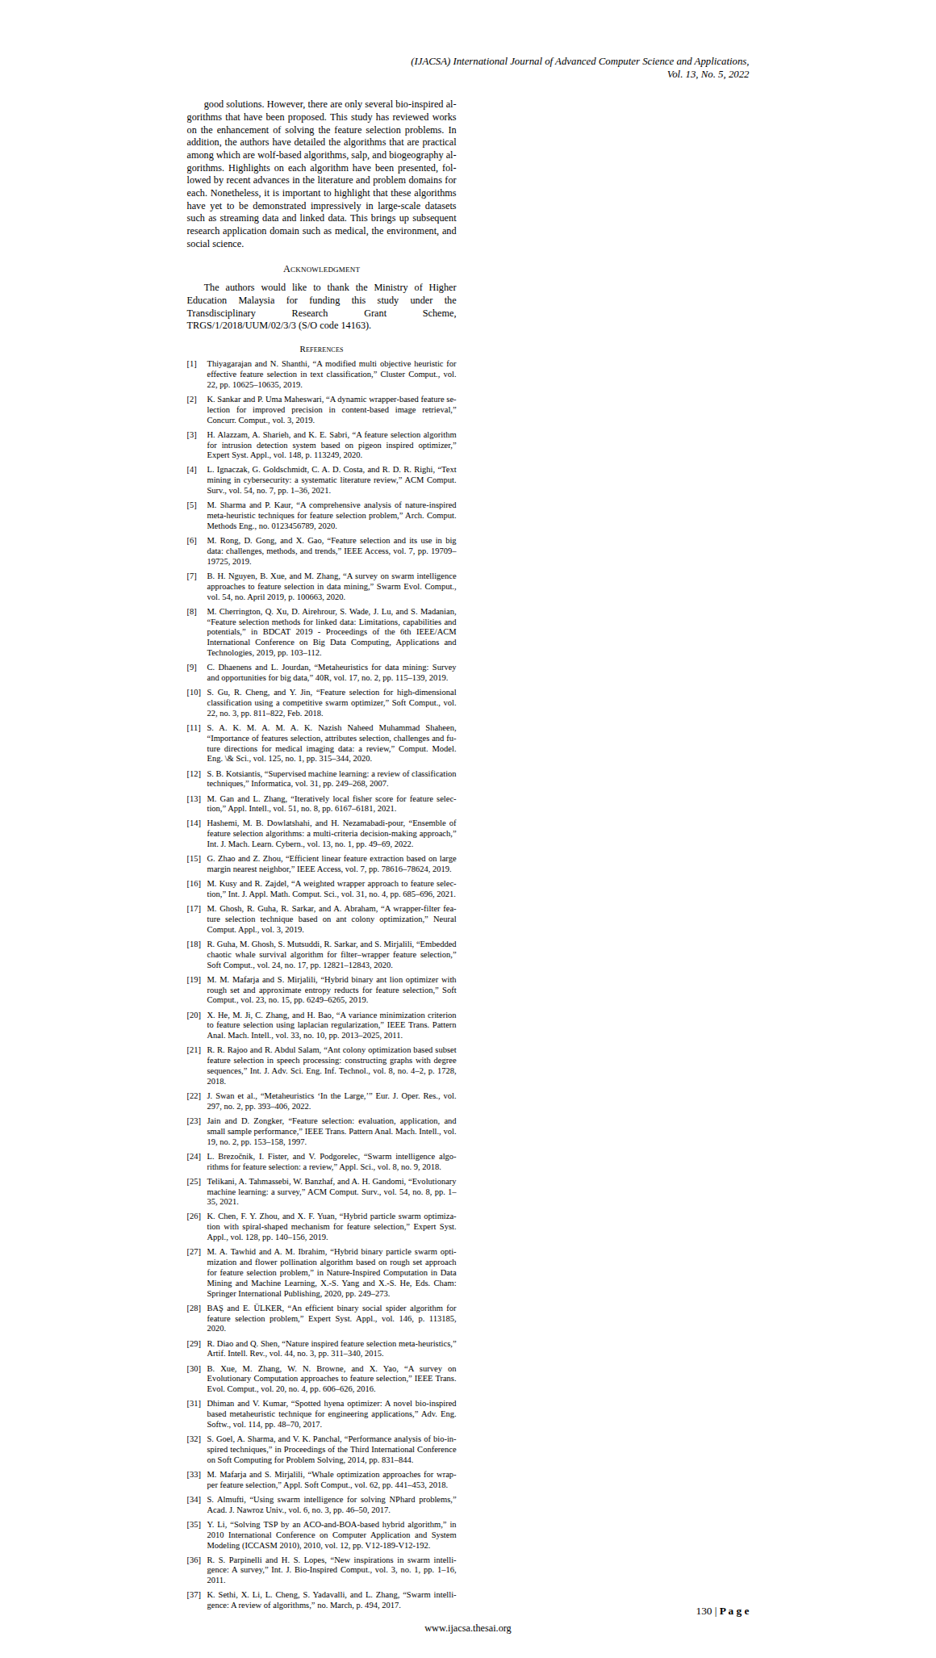(IJACSA) International Journal of Advanced Computer Science and Applications, Vol. 13, No. 5, 2022
good solutions. However, there are only several bio-inspired algorithms that have been proposed. This study has reviewed works on the enhancement of solving the feature selection problems. In addition, the authors have detailed the algorithms that are practical among which are wolf-based algorithms, salp, and biogeography algorithms. Highlights on each algorithm have been presented, followed by recent advances in the literature and problem domains for each. Nonetheless, it is important to highlight that these algorithms have yet to be demonstrated impressively in large-scale datasets such as streaming data and linked data. This brings up subsequent research application domain such as medical, the environment, and social science.
Acknowledgment
The authors would like to thank the Ministry of Higher Education Malaysia for funding this study under the Transdisciplinary Research Grant Scheme, TRGS/1/2018/UUM/02/3/3 (S/O code 14163).
References
[1] Thiyagarajan and N. Shanthi, “A modified multi objective heuristic for effective feature selection in text classification,” Cluster Comput., vol. 22, pp. 10625–10635, 2019.
[2] K. Sankar and P. Uma Maheswari, “A dynamic wrapper-based feature selection for improved precision in content-based image retrieval,” Concurr. Comput., vol. 3, 2019.
[3] H. Alazzam, A. Sharieh, and K. E. Sabri, “A feature selection algorithm for intrusion detection system based on pigeon inspired optimizer,” Expert Syst. Appl., vol. 148, p. 113249, 2020.
[4] L. Ignaczak, G. Goldschmidt, C. A. D. Costa, and R. D. R. Righi, “Text mining in cybersecurity: a systematic literature review,” ACM Comput. Surv., vol. 54, no. 7, pp. 1–36, 2021.
[5] M. Sharma and P. Kaur, “A comprehensive analysis of nature-inspired meta-heuristic techniques for feature selection problem,” Arch. Comput. Methods Eng., no. 0123456789, 2020.
[6] M. Rong, D. Gong, and X. Gao, “Feature selection and its use in big data: challenges, methods, and trends,” IEEE Access, vol. 7, pp. 19709–19725, 2019.
[7] B. H. Nguyen, B. Xue, and M. Zhang, “A survey on swarm intelligence approaches to feature selection in data mining,” Swarm Evol. Comput., vol. 54, no. April 2019, p. 100663, 2020.
[8] M. Cherrington, Q. Xu, D. Airehrour, S. Wade, J. Lu, and S. Madanian, “Feature selection methods for linked data: Limitations, capabilities and potentials,” in BDCAT 2019 - Proceedings of the 6th IEEE/ACM International Conference on Big Data Computing, Applications and Technologies, 2019, pp. 103–112.
[9] C. Dhaenens and L. Jourdan, “Metaheuristics for data mining: Survey and opportunities for big data,” 40R, vol. 17, no. 2, pp. 115–139, 2019.
[10] S. Gu, R. Cheng, and Y. Jin, “Feature selection for high-dimensional classification using a competitive swarm optimizer,” Soft Comput., vol. 22, no. 3, pp. 811–822, Feb. 2018.
[11] S. A. K. M. A. M. A. K. Nazish Naheed Muhammad Shaheen, “Importance of features selection, attributes selection, challenges and future directions for medical imaging data: a review,” Comput. Model. Eng. \& Sci., vol. 125, no. 1, pp. 315–344, 2020.
[12] S. B. Kotsiantis, “Supervised machine learning: a review of classification techniques,” Informatica, vol. 31, pp. 249–268, 2007.
[13] M. Gan and L. Zhang, “Iteratively local fisher score for feature selection,” Appl. Intell., vol. 51, no. 8, pp. 6167–6181, 2021.
[14] Hashemi, M. B. Dowlatshahi, and H. Nezamabadi-pour, “Ensemble of feature selection algorithms: a multi-criteria decision-making approach,” Int. J. Mach. Learn. Cybern., vol. 13, no. 1, pp. 49–69, 2022.
[15] G. Zhao and Z. Zhou, “Efficient linear feature extraction based on large margin nearest neighbor,” IEEE Access, vol. 7, pp. 78616–78624, 2019.
[16] M. Kusy and R. Zajdel, “A weighted wrapper approach to feature selection,” Int. J. Appl. Math. Comput. Sci., vol. 31, no. 4, pp. 685–696, 2021.
[17] M. Ghosh, R. Guha, R. Sarkar, and A. Abraham, “A wrapper-filter feature selection technique based on ant colony optimization,” Neural Comput. Appl., vol. 3, 2019.
[18] R. Guha, M. Ghosh, S. Mutsuddi, R. Sarkar, and S. Mirjalili, “Embedded chaotic whale survival algorithm for filter–wrapper feature selection,” Soft Comput., vol. 24, no. 17, pp. 12821–12843, 2020.
[19] M. M. Mafarja and S. Mirjalili, “Hybrid binary ant lion optimizer with rough set and approximate entropy reducts for feature selection,” Soft Comput., vol. 23, no. 15, pp. 6249–6265, 2019.
[20] X. He, M. Ji, C. Zhang, and H. Bao, “A variance minimization criterion to feature selection using laplacian regularization,” IEEE Trans. Pattern Anal. Mach. Intell., vol. 33, no. 10, pp. 2013–2025, 2011.
[21] R. R. Rajoo and R. Abdul Salam, “Ant colony optimization based subset feature selection in speech processing: constructing graphs with degree sequences,” Int. J. Adv. Sci. Eng. Inf. Technol., vol. 8, no. 4–2, p. 1728, 2018.
[22] J. Swan et al., “Metaheuristics ‘In the Large,’” Eur. J. Oper. Res., vol. 297, no. 2, pp. 393–406, 2022.
[23] Jain and D. Zongker, “Feature selection: evaluation, application, and small sample performance,” IEEE Trans. Pattern Anal. Mach. Intell., vol. 19, no. 2, pp. 153–158, 1997.
[24] L. Brezočnik, I. Fister, and V. Podgorelec, “Swarm intelligence algorithms for feature selection: a review,” Appl. Sci., vol. 8, no. 9, 2018.
[25] Telikani, A. Tahmassebi, W. Banzhaf, and A. H. Gandomi, “Evolutionary machine learning: a survey,” ACM Comput. Surv., vol. 54, no. 8, pp. 1–35, 2021.
[26] K. Chen, F. Y. Zhou, and X. F. Yuan, “Hybrid particle swarm optimization with spiral-shaped mechanism for feature selection,” Expert Syst. Appl., vol. 128, pp. 140–156, 2019.
[27] M. A. Tawhid and A. M. Ibrahim, “Hybrid binary particle swarm optimization and flower pollination algorithm based on rough set approach for feature selection problem,” in Nature-Inspired Computation in Data Mining and Machine Learning, X.-S. Yang and X.-S. He, Eds. Cham: Springer International Publishing, 2020, pp. 249–273.
[28] BAŞ and E. ÜLKER, “An efficient binary social spider algorithm for feature selection problem,” Expert Syst. Appl., vol. 146, p. 113185, 2020.
[29] R. Diao and Q. Shen, “Nature inspired feature selection meta-heuristics,” Artif. Intell. Rev., vol. 44, no. 3, pp. 311–340, 2015.
[30] B. Xue, M. Zhang, W. N. Browne, and X. Yao, “A survey on Evolutionary Computation approaches to feature selection,” IEEE Trans. Evol. Comput., vol. 20, no. 4, pp. 606–626, 2016.
[31] Dhiman and V. Kumar, “Spotted hyena optimizer: A novel bio-inspired based metaheuristic technique for engineering applications,” Adv. Eng. Softw., vol. 114, pp. 48–70, 2017.
[32] S. Goel, A. Sharma, and V. K. Panchal, “Performance analysis of bio-inspired techniques,” in Proceedings of the Third International Conference on Soft Computing for Problem Solving, 2014, pp. 831–844.
[33] M. Mafarja and S. Mirjalili, “Whale optimization approaches for wrapper feature selection,” Appl. Soft Comput., vol. 62, pp. 441–453, 2018.
[34] S. Almufti, “Using swarm intelligence for solving NPhard problems,” Acad. J. Nawroz Univ., vol. 6, no. 3, pp. 46–50, 2017.
[35] Y. Li, “Solving TSP by an ACO-and-BOA-based hybrid algorithm,” in 2010 International Conference on Computer Application and System Modeling (ICCASM 2010), 2010, vol. 12, pp. V12-189-V12-192.
[36] R. S. Parpinelli and H. S. Lopes, “New inspirations in swarm intelligence: A survey,” Int. J. Bio-Inspired Comput., vol. 3, no. 1, pp. 1–16, 2011.
[37] K. Sethi, X. Li, L. Cheng, S. Yadavalli, and L. Zhang, “Swarm intelligence: A review of algorithms,” no. March, p. 494, 2017.
130 | P a g e
www.ijacsa.thesai.org